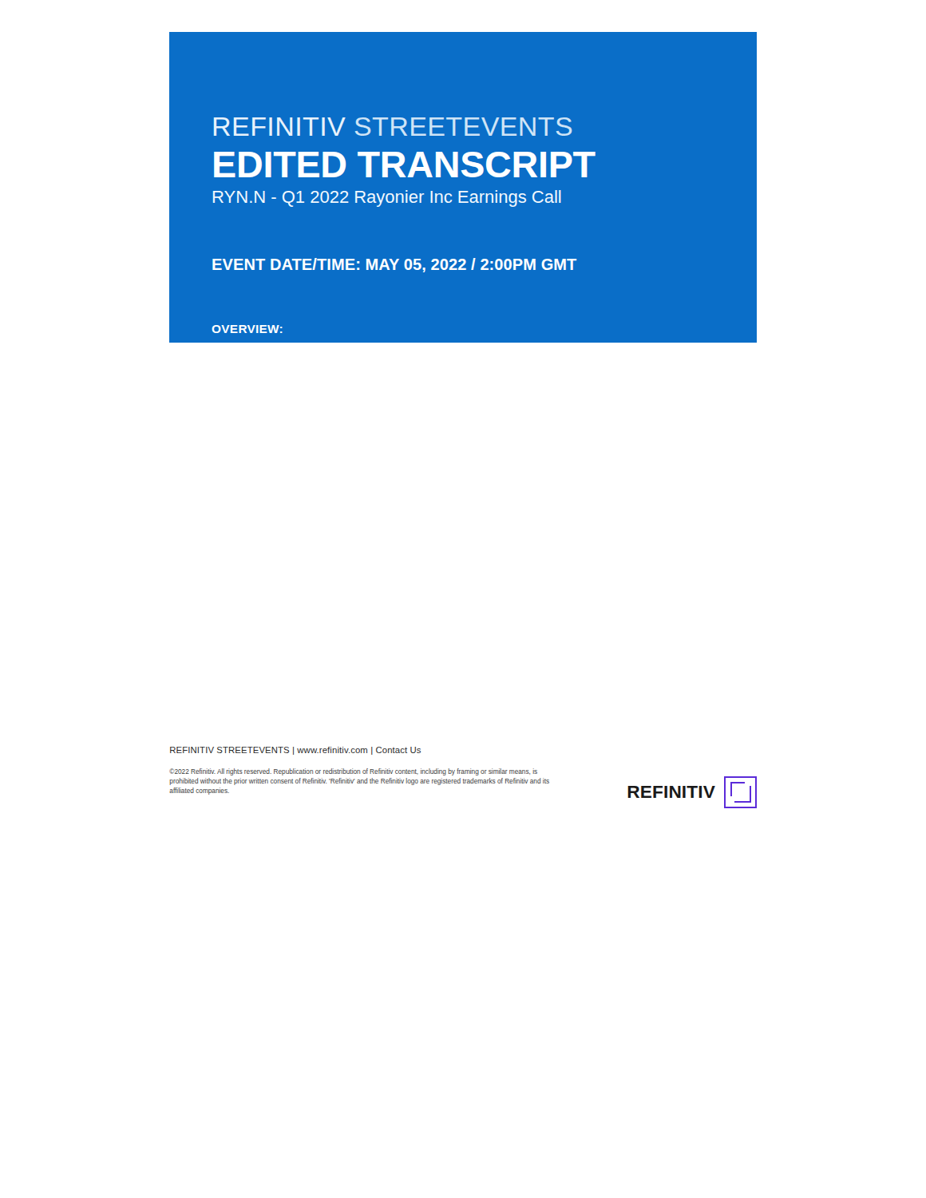REFINITIV STREETEVENTS
EDITED TRANSCRIPT
RYN.N - Q1 2022 Rayonier Inc Earnings Call
EVENT DATE/TIME: MAY 05, 2022 / 2:00PM GMT
OVERVIEW:
Co. reported 1Q22 sales of $222m, net income attributable to RYN of $29m and EPS attributable to RYN of $0.20.
REFINITIV STREETEVENTS | www.refinitiv.com | Contact Us
©2022 Refinitiv. All rights reserved. Republication or redistribution of Refinitiv content, including by framing or similar means, is prohibited without the prior written consent of Refinitiv. 'Refinitiv' and the Refinitiv logo are registered trademarks of Refinitiv and its affiliated companies.
REFINITIV